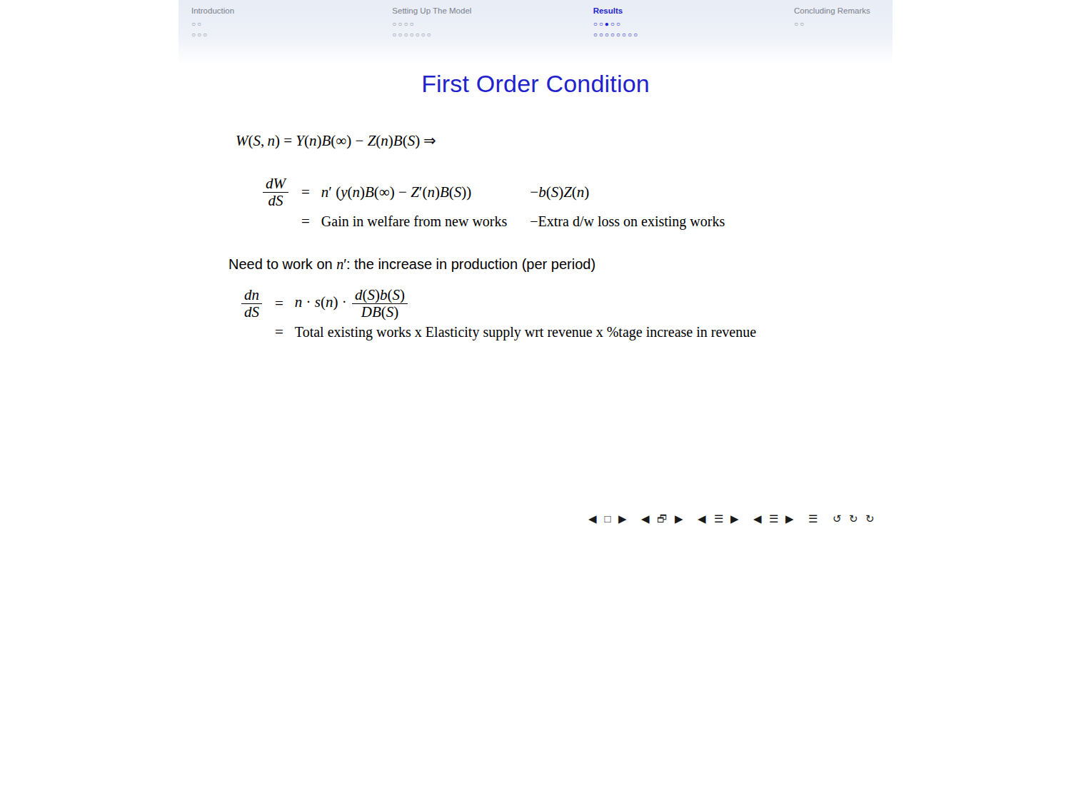Introduction
○○
○○○
Setting Up The Model
○○○○
○○○○○○○
Results
○○●○○
○○○○○○○○
Concluding Remarks
○○
First Order Condition
W(S, n) = Y(n)B(∞) − Z(n)B(S) ⇒
| dW dS | = | n ′ ( y ( n ) B (∞) − Z ′( n ) B ( S )) | − b ( S ) Z ( n ) |
| | = | Gain in welfare from new works | −Extra d/w loss on existing works |
Need to work on n′: the increase in production (per period)
| dn dS | = | n · s ( n ) · d ( S ) b ( S ) DB ( S ) |
| | = | Total existing works x Elasticity supply wrt revenue x %tage increase in revenue |
◀ □ ▶ ◀ 🗗 ▶ ◀ ☰ ▶ ◀ ☰ ▶ ☰ ↺ ↻ ↻